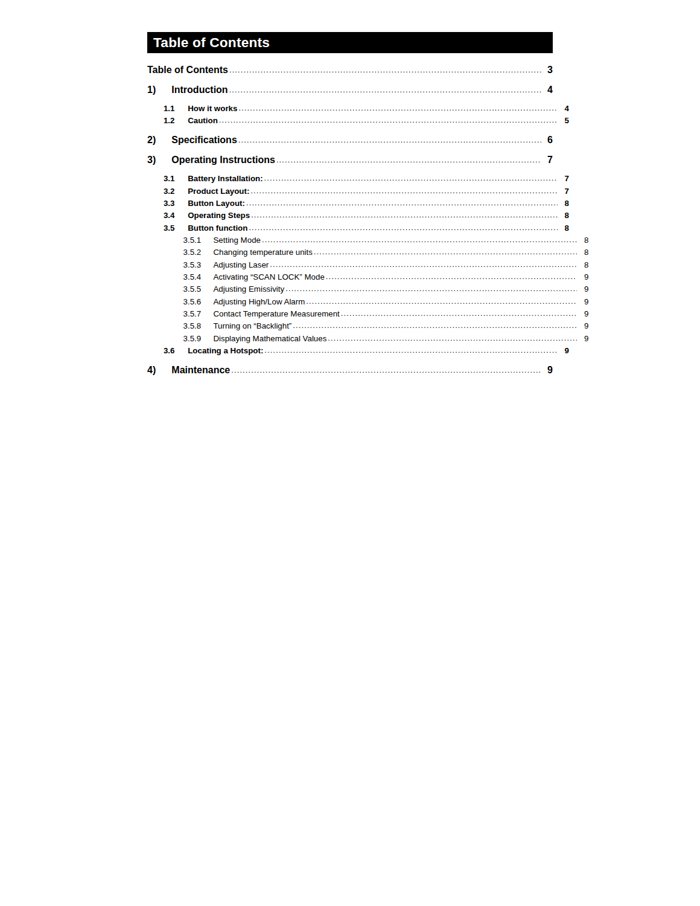Table of Contents
Table of Contents .................................................................................................................................. 3
1) Introduction ................................................................................................................................................. 4
1.1 How it works ............................................................................................................................................................. 4
1.2 Caution ..................................................................................................................................................................... 5
2) Specifications ............................................................................................................................................. 6
3) Operating Instructions ................................................................................................................................. 7
3.1 Battery Installation: ................................................................................................................................................. 7
3.2 Product Layout: ....................................................................................................................................................... 7
3.3 Button Layout: ......................................................................................................................................................... 8
3.4 Operating Steps ..................................................................................................................................................... 8
3.5 Button function ....................................................................................................................................................... 8
3.5.1 Setting Mode ......................................................................................................................................... 8
3.5.2 Changing temperature units ............................................................................................................. 8
3.5.3 Adjusting Laser ..................................................................................................................................... 8
3.5.4 Activating “SCAN LOCK” Mode ....................................................................................................... 9
3.5.5 Adjusting Emissivity ............................................................................................................................. 9
3.5.6 Adjusting High/Low Alarm ................................................................................................................. 9
3.5.7 Contact Temperature Measurement ............................................................................................. 9
3.5.8 Turning on “Backlight” ..................................................................................................................... 9
3.5.9 Displaying Mathematical Values ..................................................................................................... 9
3.6 Locating a Hotspot: ................................................................................................................................................... 9
4) Maintenance ............................................................................................................................................... 9